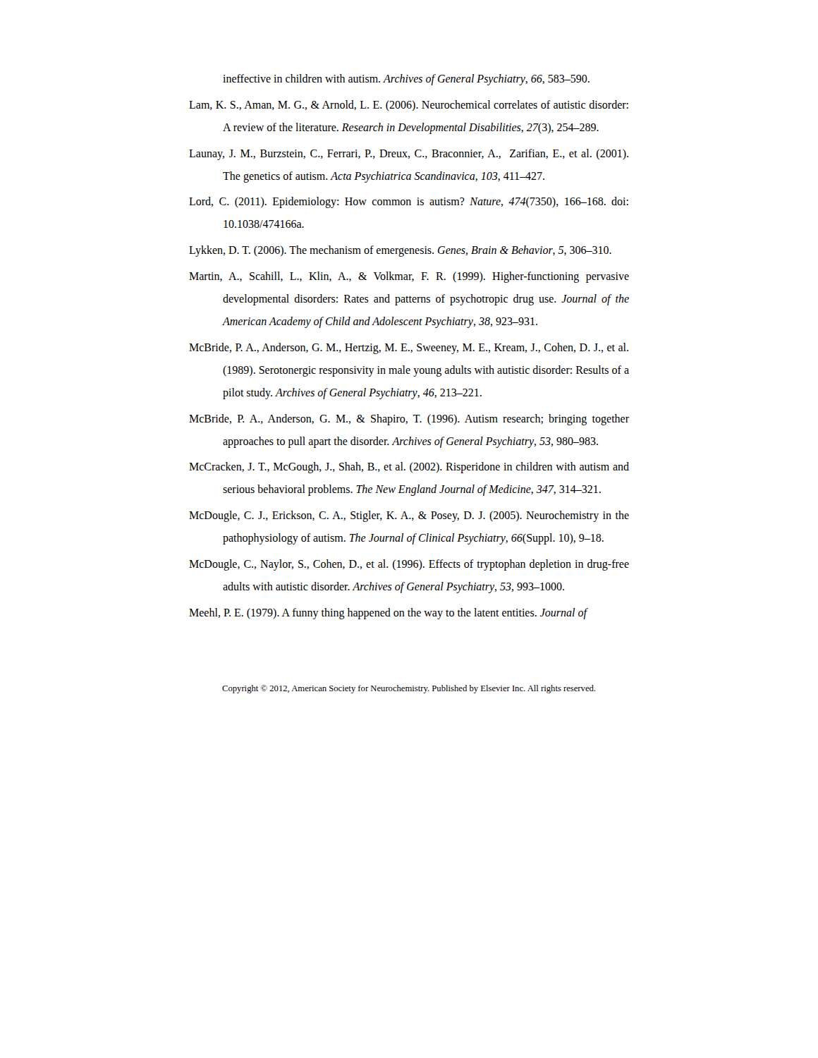ineffective in children with autism. Archives of General Psychiatry, 66, 583–590.
Lam, K. S., Aman, M. G., & Arnold, L. E. (2006). Neurochemical correlates of autistic disorder: A review of the literature. Research in Developmental Disabilities, 27(3), 254–289.
Launay, J. M., Burzstein, C., Ferrari, P., Dreux, C., Braconnier, A., Zarifian, E., et al. (2001). The genetics of autism. Acta Psychiatrica Scandinavica, 103, 411–427.
Lord, C. (2011). Epidemiology: How common is autism? Nature, 474(7350), 166–168. doi: 10.1038/474166a.
Lykken, D. T. (2006). The mechanism of emergenesis. Genes, Brain & Behavior, 5, 306–310.
Martin, A., Scahill, L., Klin, A., & Volkmar, F. R. (1999). Higher-functioning pervasive developmental disorders: Rates and patterns of psychotropic drug use. Journal of the American Academy of Child and Adolescent Psychiatry, 38, 923–931.
McBride, P. A., Anderson, G. M., Hertzig, M. E., Sweeney, M. E., Kream, J., Cohen, D. J., et al. (1989). Serotonergic responsivity in male young adults with autistic disorder: Results of a pilot study. Archives of General Psychiatry, 46, 213–221.
McBride, P. A., Anderson, G. M., & Shapiro, T. (1996). Autism research; bringing together approaches to pull apart the disorder. Archives of General Psychiatry, 53, 980–983.
McCracken, J. T., McGough, J., Shah, B., et al. (2002). Risperidone in children with autism and serious behavioral problems. The New England Journal of Medicine, 347, 314–321.
McDougle, C. J., Erickson, C. A., Stigler, K. A., & Posey, D. J. (2005). Neurochemistry in the pathophysiology of autism. The Journal of Clinical Psychiatry, 66(Suppl. 10), 9–18.
McDougle, C., Naylor, S., Cohen, D., et al. (1996). Effects of tryptophan depletion in drug-free adults with autistic disorder. Archives of General Psychiatry, 53, 993–1000.
Meehl, P. E. (1979). A funny thing happened on the way to the latent entities. Journal of
Copyright © 2012, American Society for Neurochemistry. Published by Elsevier Inc. All rights reserved.